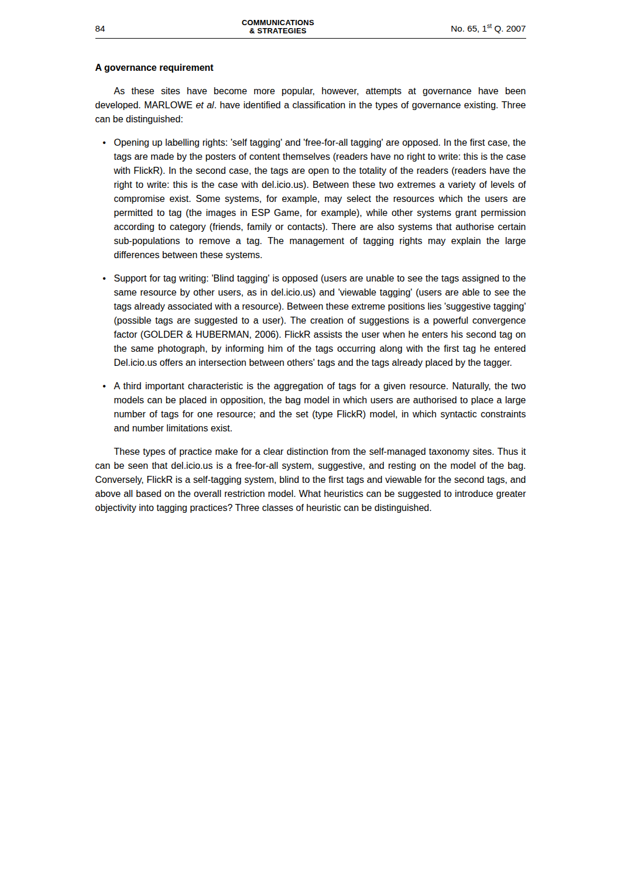84 COMMUNICATIONS
& STRATEGIES No. 65, 1st Q. 2007
A governance requirement
As these sites have become more popular, however, attempts at governance have been developed. MARLOWE et al. have identified a classification in the types of governance existing. Three can be distinguished:
Opening up labelling rights: 'self tagging' and 'free-for-all tagging' are opposed. In the first case, the tags are made by the posters of content themselves (readers have no right to write: this is the case with FlickR). In the second case, the tags are open to the totality of the readers (readers have the right to write: this is the case with del.icio.us). Between these two extremes a variety of levels of compromise exist. Some systems, for example, may select the resources which the users are permitted to tag (the images in ESP Game, for example), while other systems grant permission according to category (friends, family or contacts). There are also systems that authorise certain sub-populations to remove a tag. The management of tagging rights may explain the large differences between these systems.
Support for tag writing: 'Blind tagging' is opposed (users are unable to see the tags assigned to the same resource by other users, as in del.icio.us) and 'viewable tagging' (users are able to see the tags already associated with a resource). Between these extreme positions lies 'suggestive tagging' (possible tags are suggested to a user). The creation of suggestions is a powerful convergence factor (GOLDER & HUBERMAN, 2006). FlickR assists the user when he enters his second tag on the same photograph, by informing him of the tags occurring along with the first tag he entered Del.icio.us offers an intersection between others' tags and the tags already placed by the tagger.
A third important characteristic is the aggregation of tags for a given resource. Naturally, the two models can be placed in opposition, the bag model in which users are authorised to place a large number of tags for one resource; and the set (type FlickR) model, in which syntactic constraints and number limitations exist.
These types of practice make for a clear distinction from the self-managed taxonomy sites. Thus it can be seen that del.icio.us is a free-for-all system, suggestive, and resting on the model of the bag. Conversely, FlickR is a self-tagging system, blind to the first tags and viewable for the second tags, and above all based on the overall restriction model. What heuristics can be suggested to introduce greater objectivity into tagging practices? Three classes of heuristic can be distinguished.